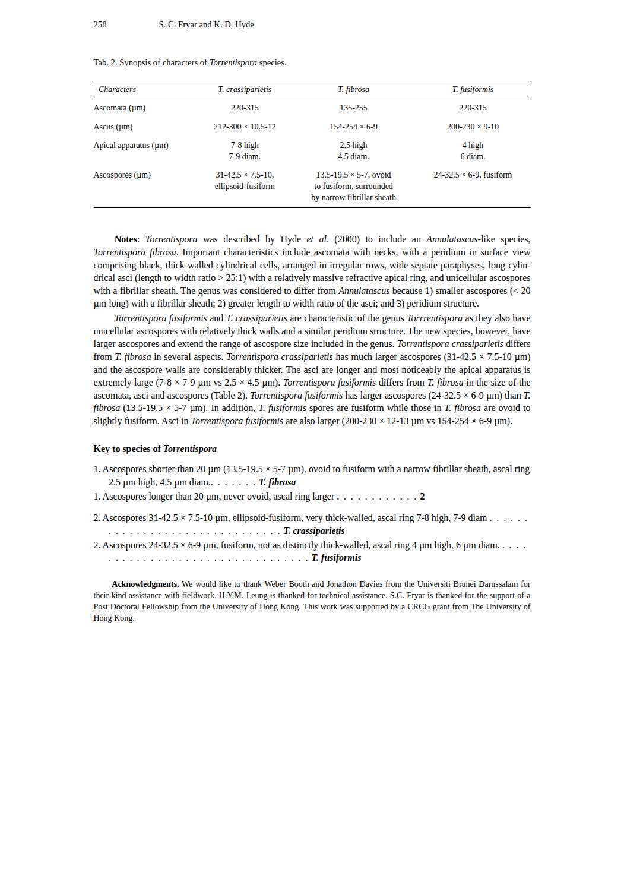258 S. C. Fryar and K. D. Hyde
Tab. 2. Synopsis of characters of Torrentispora species.
| Characters | T. crassiparietis | T. fibrosa | T. fusiformis |
| --- | --- | --- | --- |
| Ascomata (µm) | 220-315 | 135-255 | 220-315 |
| Ascus (µm) | 212-300 × 10.5-12 | 154-254 × 6-9 | 200-230 × 9-10 |
| Apical apparatus (µm) | 7-8 high 7-9 diam. | 2.5 high 4.5 diam. | 4 high 6 diam. |
| Ascospores (µm) | 31-42.5 × 7.5-10, ellipsoid-fusiform | 13.5-19.5 × 5-7, ovoid to fusiform, surrounded by narrow fibrillar sheath | 24-32.5 × 6-9, fusiform |
Notes: Torrentispora was described by Hyde et al. (2000) to include an Annulatascus-like species, Torrentispora fibrosa. Important characteristics include ascomata with necks, with a peridium in surface view comprising black, thick-walled cylindrical cells, arranged in irregular rows, wide septate paraphyses, long cylindrical asci (length to width ratio > 25:1) with a relatively massive refractive apical ring, and unicellular ascospores with a fibrillar sheath. The genus was considered to differ from Annulatascus because 1) smaller ascospores (< 20 µm long) with a fibrillar sheath; 2) greater length to width ratio of the asci; and 3) peridium structure.
Torrentispora fusiformis and T. crassiparietis are characteristic of the genus Torrrentispora as they also have unicellular ascospores with relatively thick walls and a similar peridium structure. The new species, however, have larger ascospores and extend the range of ascospore size included in the genus. Torrentispora crassiparietis differs from T. fibrosa in several aspects. Torrentispora crassiparietis has much larger ascospores (31-42.5 × 7.5-10 µm) and the ascospore walls are considerably thicker. The asci are longer and most noticeably the apical apparatus is extremely large (7-8 × 7-9 µm vs 2.5 × 4.5 µm). Torrentispora fusiformis differs from T. fibrosa in the size of the ascomata, asci and ascospores (Table 2). Torrentispora fusiformis has larger ascospores (24-32.5 × 6-9 µm) than T. fibrosa (13.5-19.5 × 5-7 µm). In addition, T. fusiformis spores are fusiform while those in T. fibrosa are ovoid to slightly fusiform. Asci in Torrentispora fusiformis are also larger (200-230 × 12-13 µm vs 154-254 × 6-9 µm).
Key to species of Torrentispora
1. Ascospores shorter than 20 µm (13.5-19.5 × 5-7 µm), ovoid to fusiform with a narrow fibrillar sheath, ascal ring 2.5 µm high, 4.5 µm diam.. . . . . . . T. fibrosa
1. Ascospores longer than 20 µm, never ovoid, ascal ring larger . . . . . . . . . . . . 2
2. Ascospores 31-42.5 × 7.5-10 µm, ellipsoid-fusiform, very thick-walled, ascal ring 7-8 high, 7-9 diam . . . . . . . . . . . . . . . . . . . . . . . . . . . . . . . T. crassiparietis
2. Ascospores 24-32.5 × 6-9 µm, fusiform, not as distinctly thick-walled, ascal ring 4 µm high, 6 µm diam. . . . . . . . . . . . . . . . . . . . . . . . . . . . . . . . . . T. fusiformis
Acknowledgments. We would like to thank Weber Booth and Jonathon Davies from the Universiti Brunei Darussalam for their kind assistance with fieldwork. H.Y.M. Leung is thanked for technical assistance. S.C. Fryar is thanked for the support of a Post Doctoral Fellowship from the University of Hong Kong. This work was supported by a CRCG grant from The University of Hong Kong.